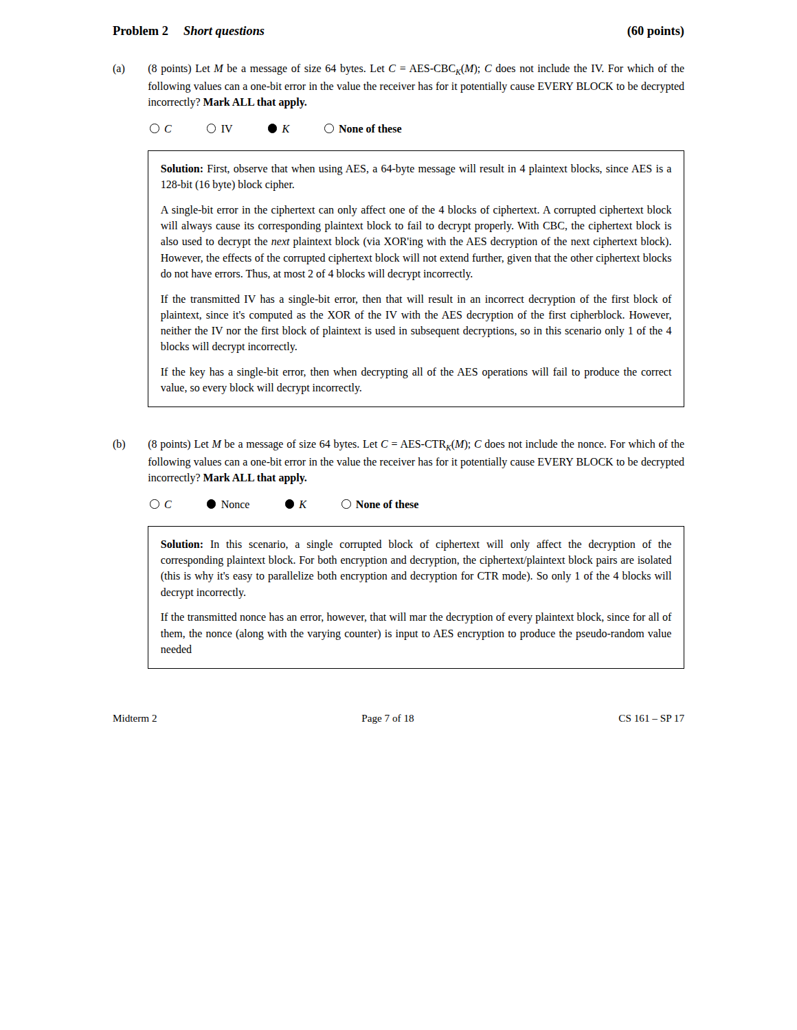Problem 2 Short questions(60 points)
(a)
(8 points) Let M be a message of size 64 bytes. Let C = AES-CBCK(M); C does not include the IV. For which of the following values can a one-bit error in the value the receiver has for it potentially cause EVERY BLOCK to be decrypted incorrectly? Mark ALL that apply.
C IV K None of these
Solution: First, observe that when using AES, a 64-byte message will result in 4 plaintext blocks, since AES is a 128-bit (16 byte) block cipher.
A single-bit error in the ciphertext can only affect one of the 4 blocks of ciphertext. A corrupted ciphertext block will always cause its corresponding plaintext block to fail to decrypt properly. With CBC, the ciphertext block is also used to decrypt the next plaintext block (via XOR'ing with the AES decryption of the next ciphertext block). However, the effects of the corrupted ciphertext block will not extend further, given that the other ciphertext blocks do not have errors. Thus, at most 2 of 4 blocks will decrypt incorrectly.
If the transmitted IV has a single-bit error, then that will result in an incorrect decryption of the first block of plaintext, since it's computed as the XOR of the IV with the AES decryption of the first cipherblock. However, neither the IV nor the first block of plaintext is used in subsequent decryptions, so in this scenario only 1 of the 4 blocks will decrypt incorrectly.
If the key has a single-bit error, then when decrypting all of the AES operations will fail to produce the correct value, so every block will decrypt incorrectly.
(b)
(8 points) Let M be a message of size 64 bytes. Let C = AES-CTRK(M); C does not include the nonce. For which of the following values can a one-bit error in the value the receiver has for it potentially cause EVERY BLOCK to be decrypted incorrectly? Mark ALL that apply.
C Nonce K None of these
Solution: In this scenario, a single corrupted block of ciphertext will only affect the decryption of the corresponding plaintext block. For both encryption and decryption, the ciphertext/plaintext block pairs are isolated (this is why it's easy to parallelize both encryption and decryption for CTR mode). So only 1 of the 4 blocks will decrypt incorrectly.
If the transmitted nonce has an error, however, that will mar the decryption of every plaintext block, since for all of them, the nonce (along with the varying counter) is input to AES encryption to produce the pseudo-random value needed
Midterm 2 Page 7 of 18 CS 161 – SP 17